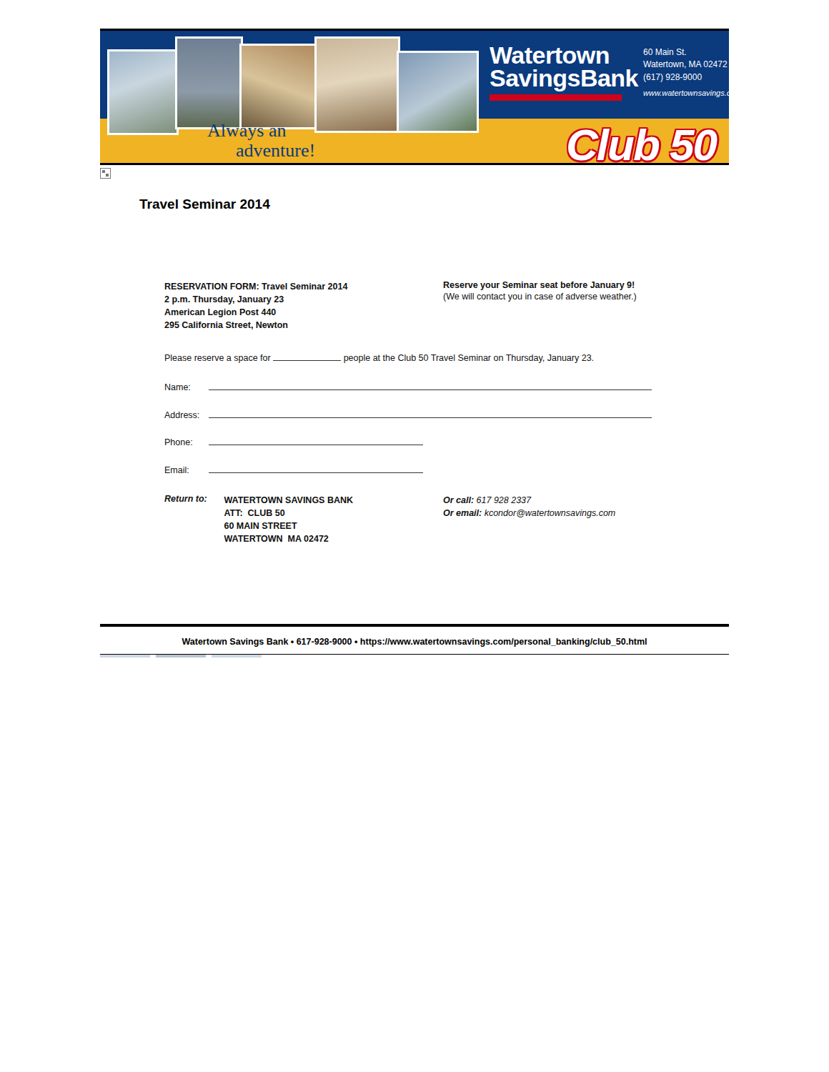Always anadventure!
Watertown
SavingsBank
60 Main St.
Watertown, MA 02472
(617) 928-9000 www.watertownsavings.com
Club 50
Travel Seminar 2014
RESERVATION FORM: Travel Seminar 2014
2 p.m. Thursday, January 23
American Legion Post 440
295 California Street, Newton
Reserve your Seminar seat before January 9!
(We will contact you in case of adverse weather.)
Please reserve a space for people at the Club 50 Travel Seminar on Thursday, January 23.
Name:
Address:
Phone:
Email:
Return to: WATERTOWN SAVINGS BANK
ATT: CLUB 50
60 MAIN STREET
WATERTOWN MA 02472
Or call: 617 928 2337
Or email: kcondor@watertownsavings.com
Watertown Savings Bank • 617-928-9000 • https://www.watertownsavings.com/personal_banking/club_50.html